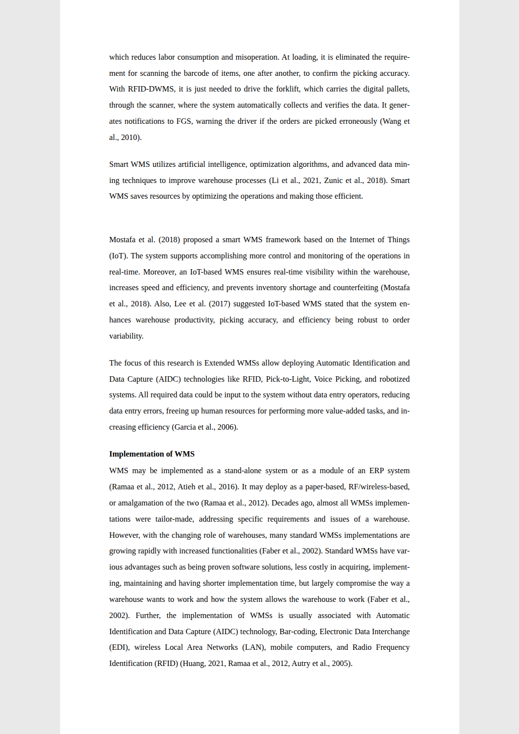which reduces labor consumption and misoperation. At loading, it is eliminated the requirement for scanning the barcode of items, one after another, to confirm the picking accuracy. With RFID-DWMS, it is just needed to drive the forklift, which carries the digital pallets, through the scanner, where the system automatically collects and verifies the data. It generates notifications to FGS, warning the driver if the orders are picked erroneously (Wang et al., 2010).
Smart WMS utilizes artificial intelligence, optimization algorithms, and advanced data mining techniques to improve warehouse processes (Li et al., 2021, Zunic et al., 2018). Smart WMS saves resources by optimizing the operations and making those efficient.
Mostafa et al. (2018) proposed a smart WMS framework based on the Internet of Things (IoT). The system supports accomplishing more control and monitoring of the operations in real-time. Moreover, an IoT-based WMS ensures real-time visibility within the warehouse, increases speed and efficiency, and prevents inventory shortage and counterfeiting (Mostafa et al., 2018). Also, Lee et al. (2017) suggested IoT-based WMS stated that the system enhances warehouse productivity, picking accuracy, and efficiency being robust to order variability.
The focus of this research is Extended WMSs allow deploying Automatic Identification and Data Capture (AIDC) technologies like RFID, Pick-to-Light, Voice Picking, and robotized systems. All required data could be input to the system without data entry operators, reducing data entry errors, freeing up human resources for performing more value-added tasks, and increasing efficiency (Garcia et al., 2006).
Implementation of WMS
WMS may be implemented as a stand-alone system or as a module of an ERP system (Ramaa et al., 2012, Atieh et al., 2016). It may deploy as a paper-based, RF/wireless-based, or amalgamation of the two (Ramaa et al., 2012). Decades ago, almost all WMSs implementations were tailor-made, addressing specific requirements and issues of a warehouse. However, with the changing role of warehouses, many standard WMSs implementations are growing rapidly with increased functionalities (Faber et al., 2002). Standard WMSs have various advantages such as being proven software solutions, less costly in acquiring, implementing, maintaining and having shorter implementation time, but largely compromise the way a warehouse wants to work and how the system allows the warehouse to work (Faber et al., 2002). Further, the implementation of WMSs is usually associated with Automatic Identification and Data Capture (AIDC) technology, Bar-coding, Electronic Data Interchange (EDI), wireless Local Area Networks (LAN), mobile computers, and Radio Frequency Identification (RFID) (Huang, 2021, Ramaa et al., 2012, Autry et al., 2005).